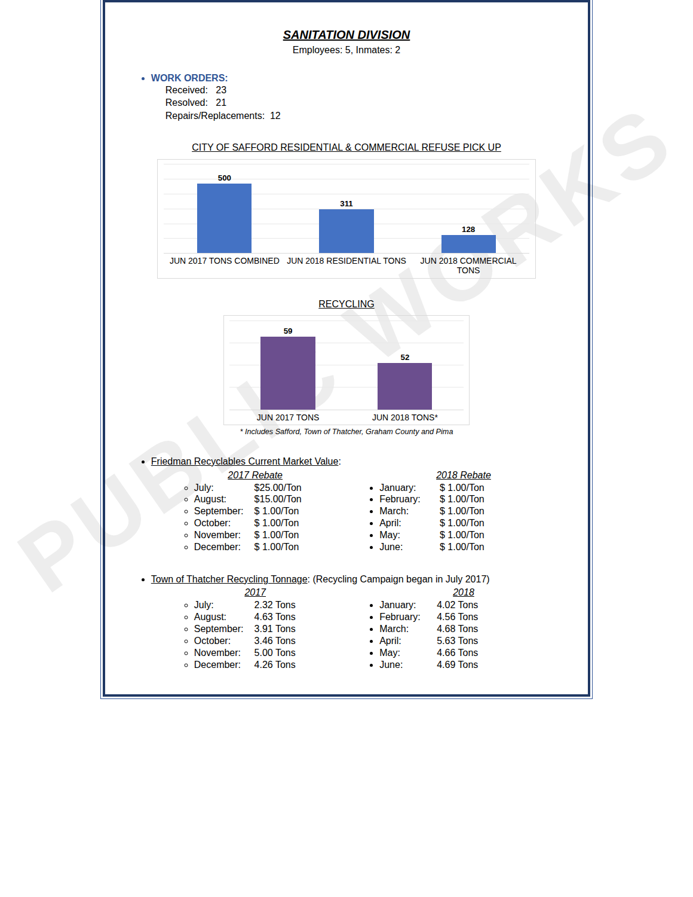PUBLIC WORKS
SANITATION DIVISION
Employees: 5, Inmates: 2
WORK ORDERS:
Received: 23
Resolved: 21
Repairs/Replacements: 12
CITY OF SAFFORD RESIDENTIAL & COMMERCIAL REFUSE PICK UP
500
311
128
JUN 2017 TONS COMBINED
JUN 2018 RESIDENTIAL TONS
JUN 2018 COMMERCIAL TONS
RECYCLING
59
52
JUN 2017 TONS
JUN 2018 TONS*
* Includes Safford, Town of Thatcher, Graham County and Pima
Friedman Recyclables Current Market Value:
2017 Rebate
July:$25.00/Ton
August:$15.00/Ton
September:$ 1.00/Ton
October:$ 1.00/Ton
November:$ 1.00/Ton
December:$ 1.00/Ton
2018 Rebate
January:$ 1.00/Ton
February:$ 1.00/Ton
March:$ 1.00/Ton
April:$ 1.00/Ton
May:$ 1.00/Ton
June:$ 1.00/Ton
Town of Thatcher Recycling Tonnage: (Recycling Campaign began in July 2017)
2017
July: 2.32 Tons
August: 4.63 Tons
September: 3.91 Tons
October: 3.46 Tons
November: 5.00 Tons
December: 4.26 Tons
2018
January: 4.02 Tons
February: 4.56 Tons
March: 4.68 Tons
April: 5.63 Tons
May: 4.66 Tons
June: 4.69 Tons